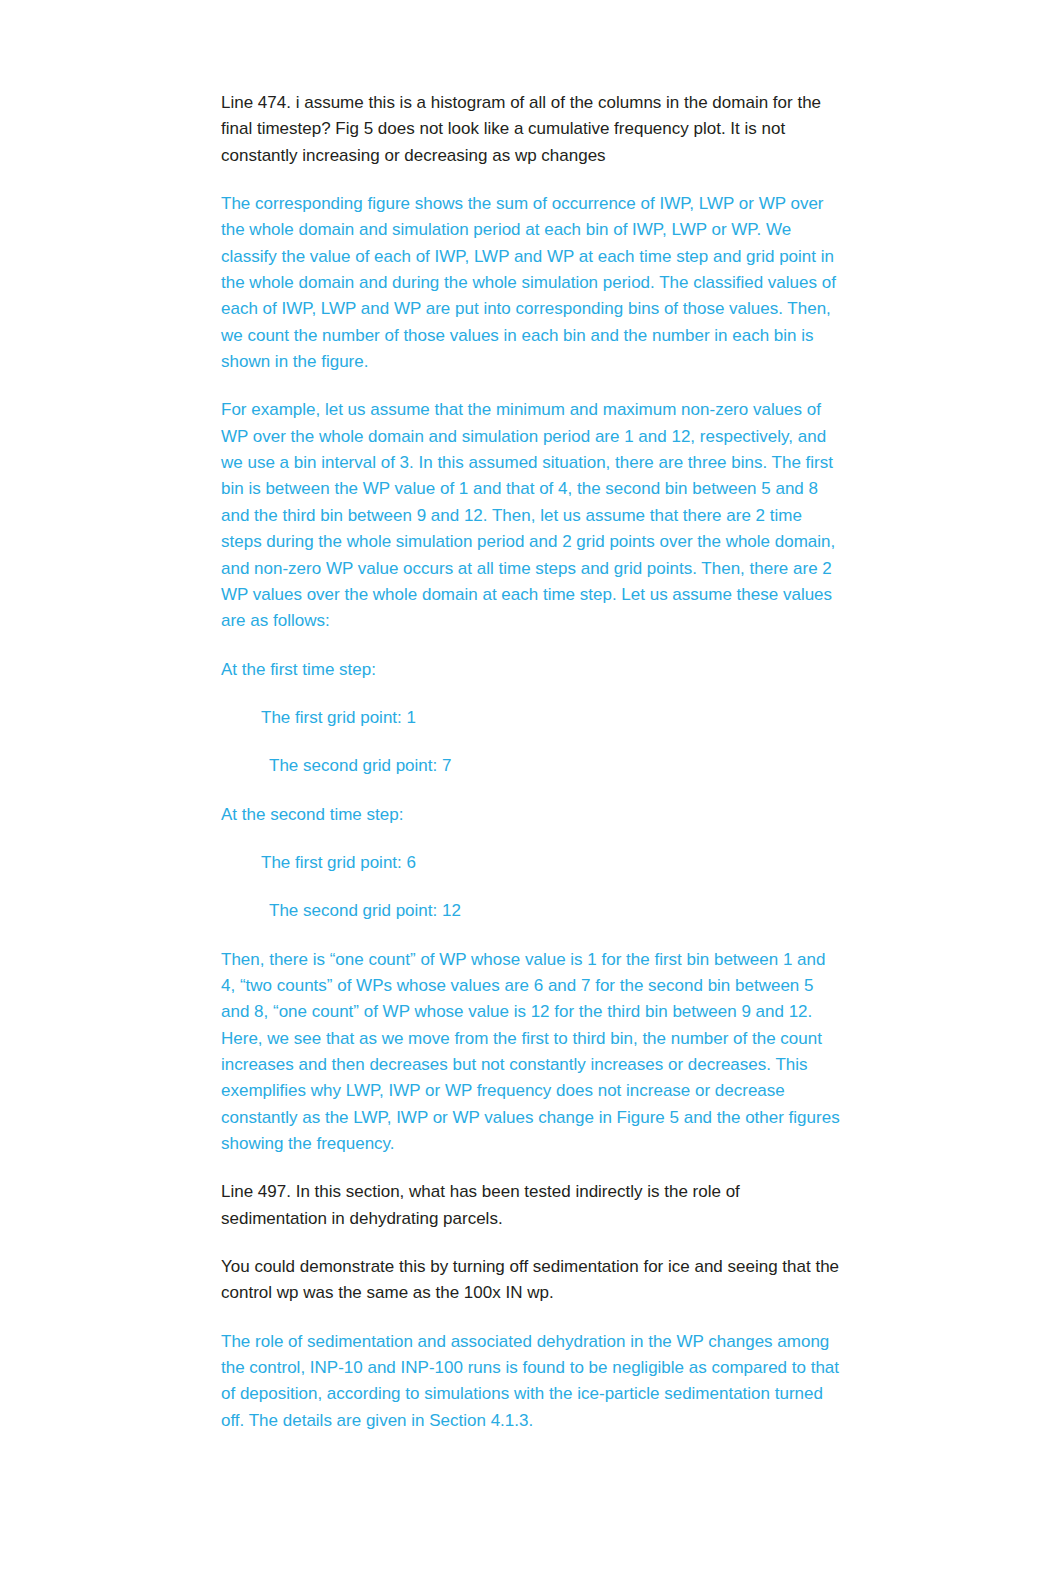Line 474. i assume this is a histogram of all of the columns in the domain for the final timestep? Fig 5 does not look like a cumulative frequency plot. It is not constantly increasing or decreasing as wp changes
The corresponding figure shows the sum of occurrence of IWP, LWP or WP over the whole domain and simulation period at each bin of IWP, LWP or WP. We classify the value of each of IWP, LWP and WP at each time step and grid point in the whole domain and during the whole simulation period. The classified values of each of IWP, LWP and WP are put into corresponding bins of those values. Then, we count the number of those values in each bin and the number in each bin is shown in the figure.
For example, let us assume that the minimum and maximum non-zero values of WP over the whole domain and simulation period are 1 and 12, respectively, and we use a bin interval of 3. In this assumed situation, there are three bins. The first bin is between the WP value of 1 and that of 4, the second bin between 5 and 8 and the third bin between 9 and 12. Then, let us assume that there are 2 time steps during the whole simulation period and 2 grid points over the whole domain, and non-zero WP value occurs at all time steps and grid points. Then, there are 2 WP values over the whole domain at each time step. Let us assume these values are as follows:
At the first time step:
The first grid point: 1
The second grid point: 7
At the second time step:
The first grid point: 6
The second grid point: 12
Then, there is “one count” of WP whose value is 1 for the first bin between 1 and 4, “two counts” of WPs whose values are 6 and 7 for the second bin between 5 and 8, “one count” of WP whose value is 12 for the third bin between 9 and 12. Here, we see that as we move from the first to third bin, the number of the count increases and then decreases but not constantly increases or decreases. This exemplifies why LWP, IWP or WP frequency does not increase or decrease constantly as the LWP, IWP or WP values change in Figure 5 and the other figures showing the frequency.
Line 497. In this section, what has been tested indirectly is the role of sedimentation in dehydrating parcels.
You could demonstrate this by turning off sedimentation for ice and seeing that the control wp was the same as the 100x IN wp.
The role of sedimentation and associated dehydration in the WP changes among the control, INP-10 and INP-100 runs is found to be negligible as compared to that of deposition, according to simulations with the ice-particle sedimentation turned off. The details are given in Section 4.1.3.